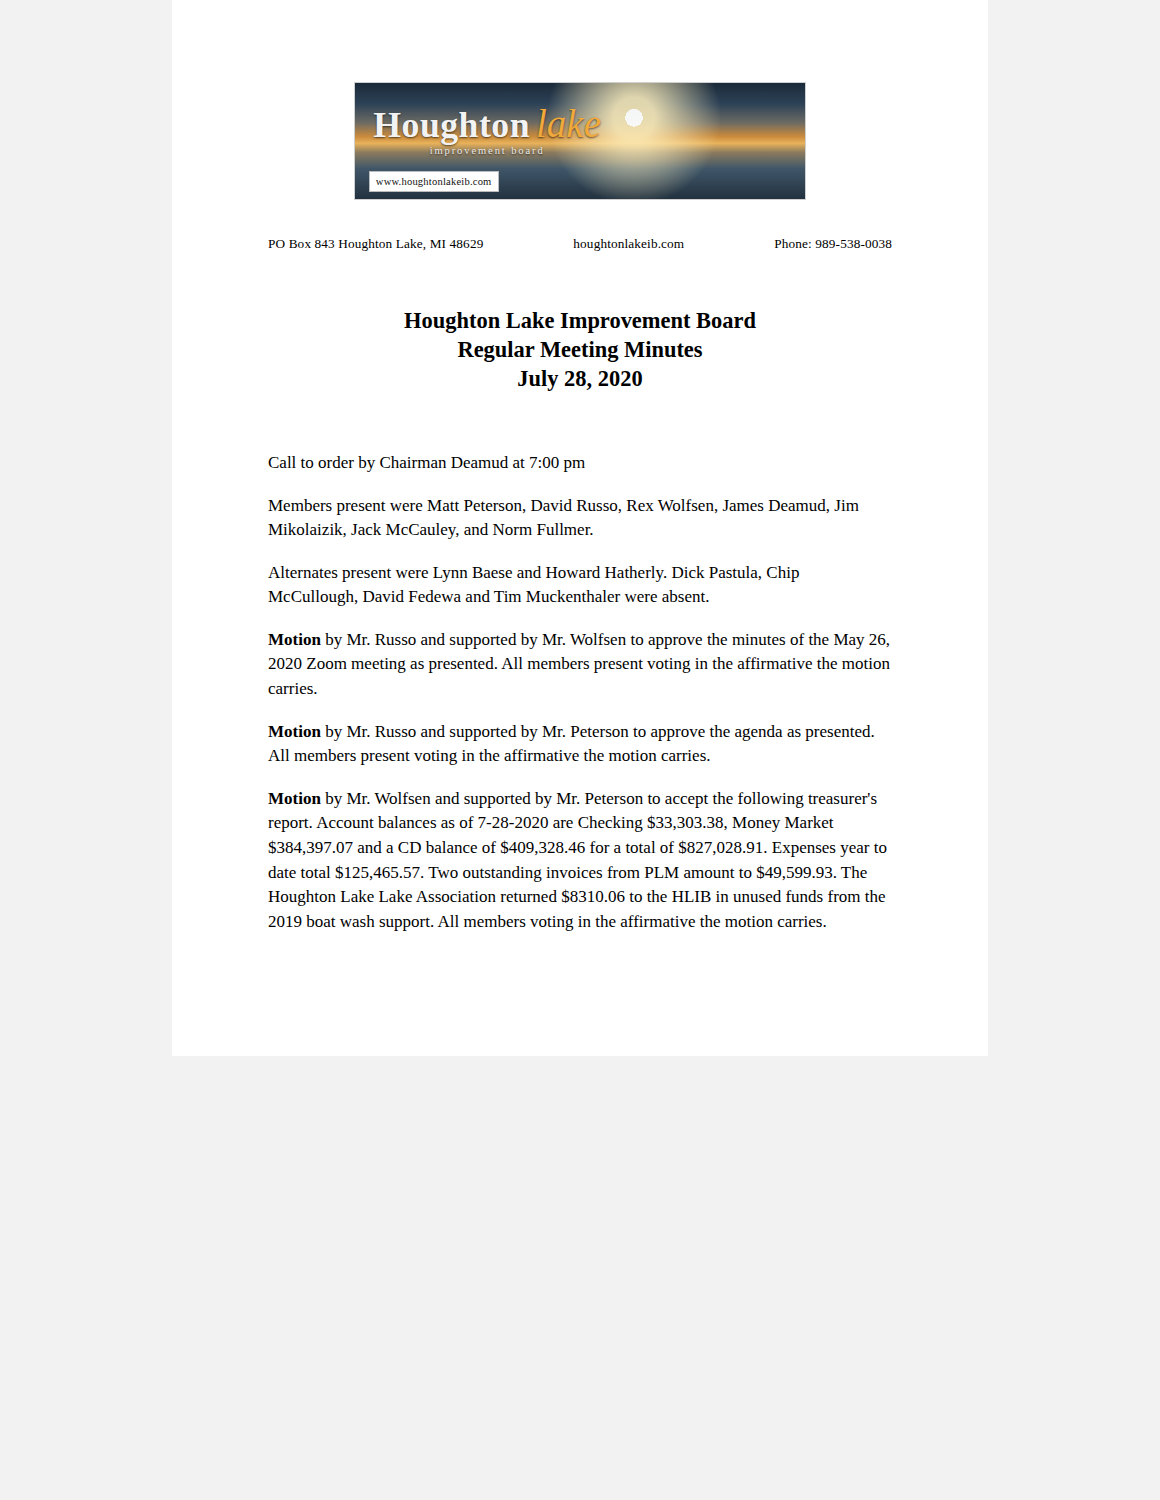Houghton lake
improvement board
www.houghtonlakeib.com
PO Box 843 Houghton Lake, MI 48629 houghtonlakeib.com Phone: 989-538-0038
Houghton Lake Improvement Board Regular Meeting Minutes July 28, 2020
Call to order by Chairman Deamud at 7:00 pm
Members present were Matt Peterson, David Russo, Rex Wolfsen, James Deamud, Jim Mikolaizik, Jack McCauley, and Norm Fullmer.
Alternates present were Lynn Baese and Howard Hatherly. Dick Pastula, Chip McCullough, David Fedewa and Tim Muckenthaler were absent.
Motion by Mr. Russo and supported by Mr. Wolfsen to approve the minutes of the May 26, 2020 Zoom meeting as presented. All members present voting in the affirmative the motion carries.
Motion by Mr. Russo and supported by Mr. Peterson to approve the agenda as presented. All members present voting in the affirmative the motion carries.
Motion by Mr. Wolfsen and supported by Mr. Peterson to accept the following treasurer's report. Account balances as of 7-28-2020 are Checking $33,303.38, Money Market $384,397.07 and a CD balance of $409,328.46 for a total of $827,028.91. Expenses year to date total $125,465.57. Two outstanding invoices from PLM amount to $49,599.93. The Houghton Lake Lake Association returned $8310.06 to the HLIB in unused funds from the 2019 boat wash support. All members voting in the affirmative the motion carries.